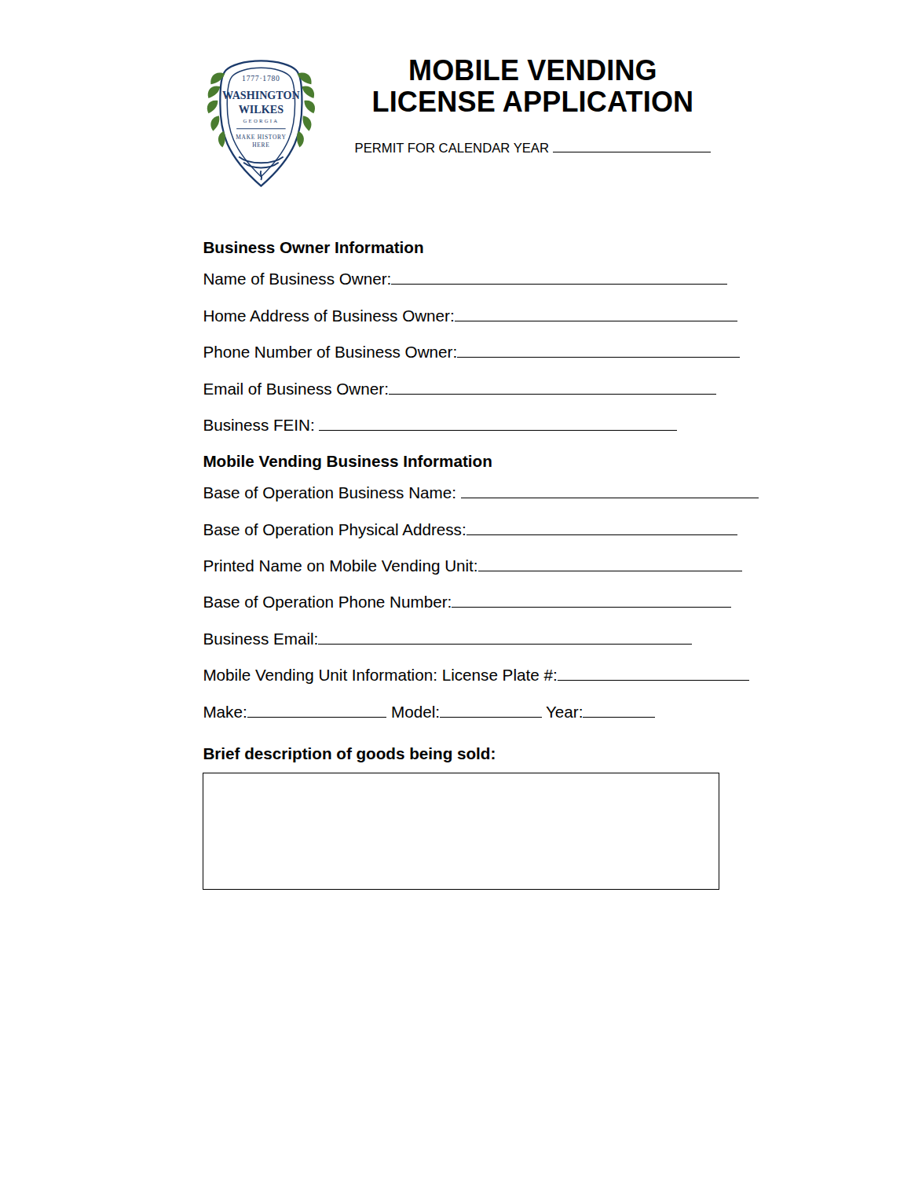1777·1780 WASHINGTON WILKES GEORGIA MAKE HISTORY HERE
MOBILE VENDING
LICENSE APPLICATION
PERMIT FOR CALENDAR YEAR
Business Owner Information
Name of Business Owner:
Home Address of Business Owner:
Phone Number of Business Owner:
Email of Business Owner:
Business FEIN:
Mobile Vending Business Information
Base of Operation Business Name:
Base of Operation Physical Address:
Printed Name on Mobile Vending Unit:
Base of Operation Phone Number:
Business Email:
Mobile Vending Unit Information: License Plate #:
Make: Model: Year:
Brief description of goods being sold: